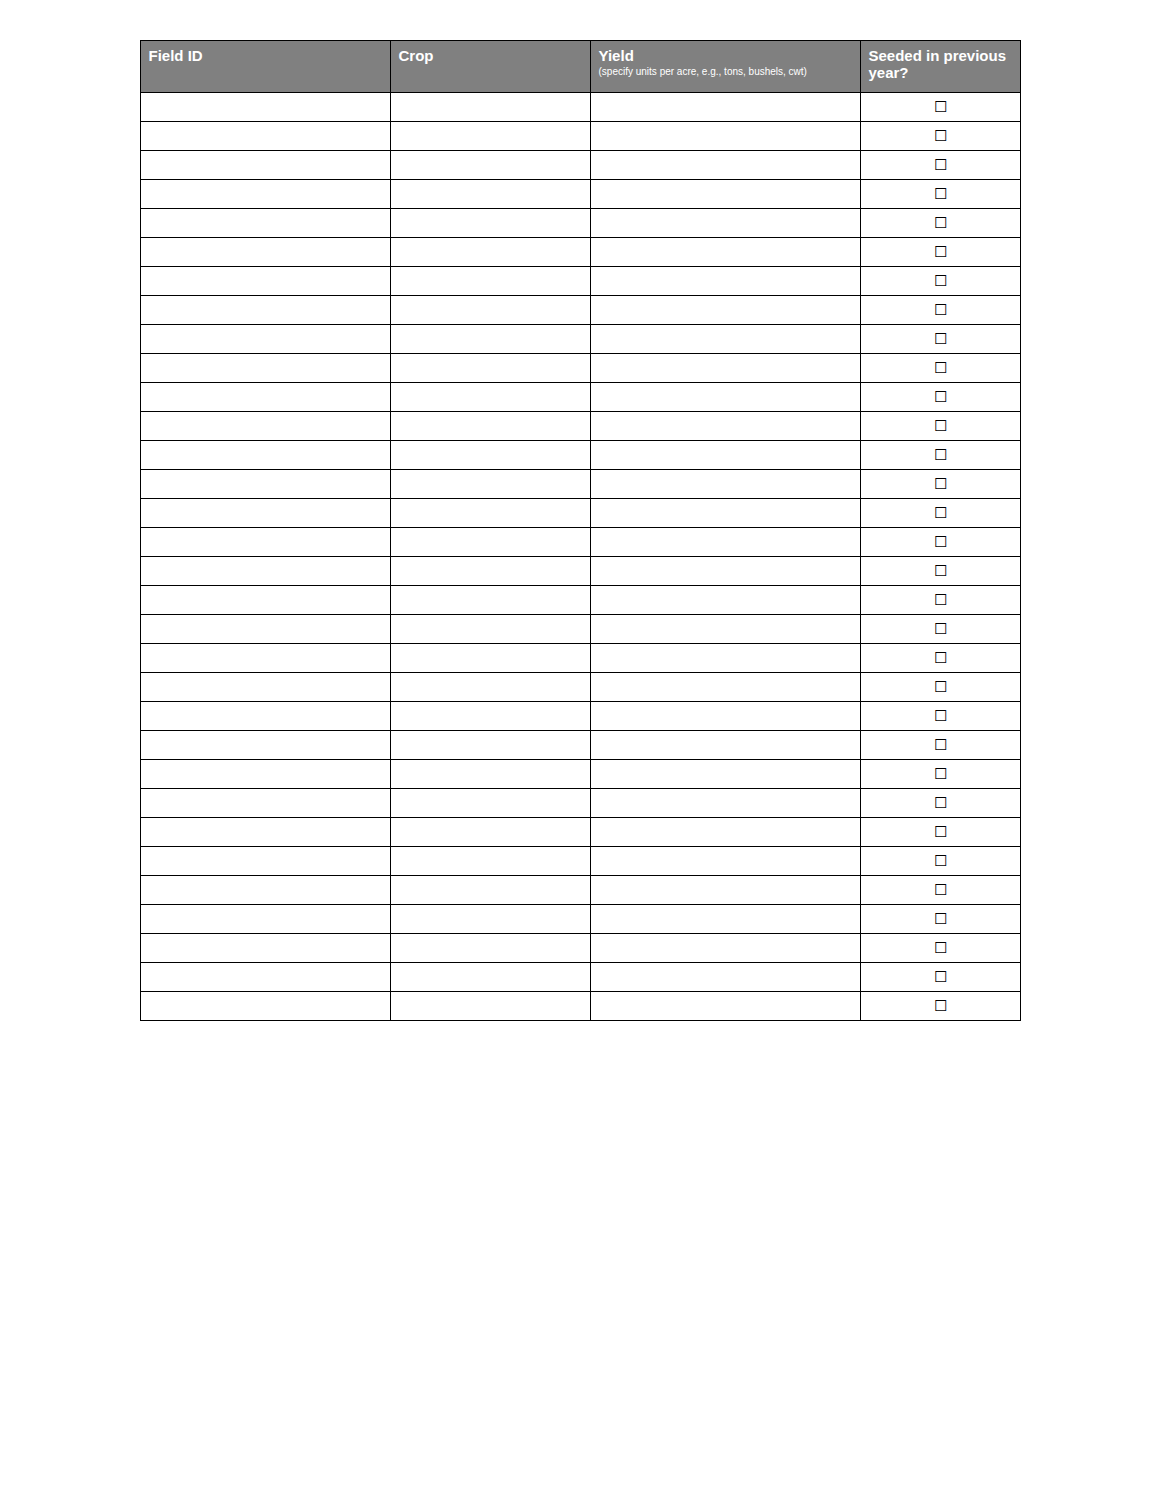| Field ID | Crop | Yield (specify units per acre, e.g., tons, bushels, cwt) | Seeded in previous year? |
| --- | --- | --- | --- |
| | | | ☐ |
| | | | ☐ |
| | | | ☐ |
| | | | ☐ |
| | | | ☐ |
| | | | ☐ |
| | | | ☐ |
| | | | ☐ |
| | | | ☐ |
| | | | ☐ |
| | | | ☐ |
| | | | ☐ |
| | | | ☐ |
| | | | ☐ |
| | | | ☐ |
| | | | ☐ |
| | | | ☐ |
| | | | ☐ |
| | | | ☐ |
| | | | ☐ |
| | | | ☐ |
| | | | ☐ |
| | | | ☐ |
| | | | ☐ |
| | | | ☐ |
| | | | ☐ |
| | | | ☐ |
| | | | ☐ |
| | | | ☐ |
| | | | ☐ |
| | | | ☐ |
| | | | ☐ |